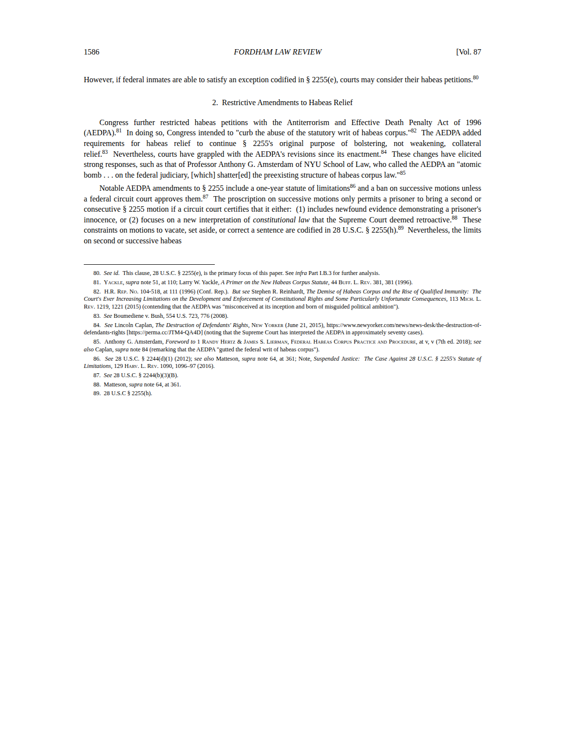1586 FORDHAM LAW REVIEW [Vol. 87
However, if federal inmates are able to satisfy an exception codified in § 2255(e), courts may consider their habeas petitions.80
2. Restrictive Amendments to Habeas Relief
Congress further restricted habeas petitions with the Antiterrorism and Effective Death Penalty Act of 1996 (AEDPA).81 In doing so, Congress intended to "curb the abuse of the statutory writ of habeas corpus."82 The AEDPA added requirements for habeas relief to continue § 2255's original purpose of bolstering, not weakening, collateral relief.83 Nevertheless, courts have grappled with the AEDPA's revisions since its enactment.84 These changes have elicited strong responses, such as that of Professor Anthony G. Amsterdam of NYU School of Law, who called the AEDPA an "atomic bomb . . . on the federal judiciary, [which] shatter[ed] the preexisting structure of habeas corpus law."85
Notable AEDPA amendments to § 2255 include a one-year statute of limitations86 and a ban on successive motions unless a federal circuit court approves them.87 The proscription on successive motions only permits a prisoner to bring a second or consecutive § 2255 motion if a circuit court certifies that it either: (1) includes newfound evidence demonstrating a prisoner's innocence, or (2) focuses on a new interpretation of constitutional law that the Supreme Court deemed retroactive.88 These constraints on motions to vacate, set aside, or correct a sentence are codified in 28 U.S.C. § 2255(h).89 Nevertheless, the limits on second or successive habeas
80. See id. This clause, 28 U.S.C. § 2255(e), is the primary focus of this paper. See infra Part I.B.3 for further analysis.
81. Yackle, supra note 51, at 110; Larry W. Yackle, A Primer on the New Habeas Corpus Statute, 44 Buff. L. Rev. 381, 381 (1996).
82. H.R. Rep. No. 104-518, at 111 (1996) (Conf. Rep.). But see Stephen R. Reinhardt, The Demise of Habeas Corpus and the Rise of Qualified Immunity: The Court's Ever Increasing Limitations on the Development and Enforcement of Constitutional Rights and Some Particularly Unfortunate Consequences, 113 Mich. L. Rev. 1219, 1221 (2015) (contending that the AEDPA was "misconceived at its inception and born of misguided political ambition").
83. See Boumediene v. Bush, 554 U.S. 723, 776 (2008).
84. See Lincoln Caplan, The Destruction of Defendants' Rights, New Yorker (June 21, 2015), https://www.newyorker.com/news/news-desk/the-destruction-of-defendants-rights [https://perma.cc/JTM4-QA4D] (noting that the Supreme Court has interpreted the AEDPA in approximately seventy cases).
85. Anthony G. Amsterdam, Foreword to 1 Randy Hertz & James S. Liebman, Federal Habeas Corpus Practice and Procedure, at v, v (7th ed. 2018); see also Caplan, supra note 84 (remarking that the AEDPA "gutted the federal writ of habeas corpus").
86. See 28 U.S.C. § 2244(d)(1) (2012); see also Matteson, supra note 64, at 361; Note, Suspended Justice: The Case Against 28 U.S.C. § 2255's Statute of Limitations, 129 Harv. L. Rev. 1090, 1096–97 (2016).
87. See 28 U.S.C. § 2244(b)(3)(B).
88. Matteson, supra note 64, at 361.
89. 28 U.S.C § 2255(h).